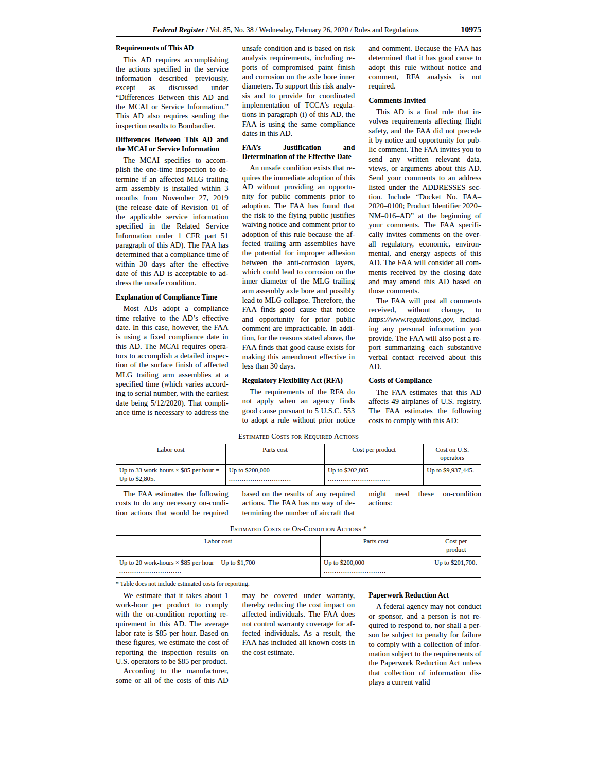Federal Register / Vol. 85, No. 38 / Wednesday, February 26, 2020 / Rules and Regulations
10975
Requirements of This AD
This AD requires accomplishing the actions specified in the service information described previously, except as discussed under “Differences Between this AD and the MCAI or Service Information.” This AD also requires sending the inspection results to Bombardier.
Differences Between This AD and the MCAI or Service Information
The MCAI specifies to accomplish the one-time inspection to determine if an affected MLG trailing arm assembly is installed within 3 months from November 27, 2019 (the release date of Revision 01 of the applicable service information specified in the Related Service Information under 1 CFR part 51 paragraph of this AD). The FAA has determined that a compliance time of within 30 days after the effective date of this AD is acceptable to address the unsafe condition.
Explanation of Compliance Time
Most ADs adopt a compliance time relative to the AD’s effective date. In this case, however, the FAA is using a fixed compliance date in this AD. The MCAI requires operators to accomplish a detailed inspection of the surface finish of affected MLG trailing arm assemblies at a specified time (which varies according to serial number, with the earliest date being 5/12/2020). That compliance time is necessary to address the unsafe condition and is based on risk analysis requirements, including reports of compromised paint finish and corrosion on the axle bore inner diameters. To support this risk analysis and to provide for coordinated implementation of TCCA’s regulations in paragraph (i) of this AD, the FAA is using the same compliance dates in this AD.
FAA’s Justification and Determination of the Effective Date
An unsafe condition exists that requires the immediate adoption of this AD without providing an opportunity for public comments prior to adoption. The FAA has found that the risk to the flying public justifies waiving notice and comment prior to adoption of this rule because the affected trailing arm assemblies have the potential for improper adhesion between the anti-corrosion layers, which could lead to corrosion on the inner diameter of the MLG trailing arm assembly axle bore and possibly lead to MLG collapse. Therefore, the FAA finds good cause that notice and opportunity for prior public comment are impracticable. In addition, for the reasons stated above, the FAA finds that good cause exists for making this amendment effective in less than 30 days.
Regulatory Flexibility Act (RFA)
The requirements of the RFA do not apply when an agency finds good cause pursuant to 5 U.S.C. 553 to adopt a rule without prior notice and comment. Because the FAA has determined that it has good cause to adopt this rule without notice and comment, RFA analysis is not required.
Comments Invited
This AD is a final rule that involves requirements affecting flight safety, and the FAA did not precede it by notice and opportunity for public comment. The FAA invites you to send any written relevant data, views, or arguments about this AD. Send your comments to an address listed under the ADDRESSES section. Include “Docket No. FAA–2020–0100; Product Identifier 2020–NM–016–AD” at the beginning of your comments. The FAA specifically invites comments on the overall regulatory, economic, environmental, and energy aspects of this AD. The FAA will consider all comments received by the closing date and may amend this AD based on those comments.
The FAA will post all comments received, without change, to https://www.regulations.gov, including any personal information you provide. The FAA will also post a report summarizing each substantive verbal contact received about this AD.
Costs of Compliance
The FAA estimates that this AD affects 49 airplanes of U.S. registry. The FAA estimates the following costs to comply with this AD:
Estimated Costs for Required Actions
| Labor cost | Parts cost | Cost per product | Cost on U.S. operators |
| --- | --- | --- | --- |
| Up to 33 work-hours × $85 per hour = Up to $2,805. | Up to $200,000 ............................. | Up to $202,805 ............................. | Up to $9,937,445. |
The FAA estimates the following costs to do any necessary on-condition actions that would be required based on the results of any required actions. The FAA has no way of determining the number of aircraft that might need these on-condition actions:
Estimated Costs of On-Condition Actions *
| Labor cost | Parts cost | Cost per product |
| --- | --- | --- |
| Up to 20 work-hours × $85 per hour = Up to $1,700 ............................. | Up to $200,000 ............................. | Up to $201,700. |
* Table does not include estimated costs for reporting.
We estimate that it takes about 1 work-hour per product to comply with the on-condition reporting requirement in this AD. The average labor rate is $85 per hour. Based on these figures, we estimate the cost of reporting the inspection results on U.S. operators to be $85 per product.
According to the manufacturer, some or all of the costs of this AD may be covered under warranty, thereby reducing the cost impact on affected individuals. The FAA does not control warranty coverage for affected individuals. As a result, the FAA has included all known costs in the cost estimate.
Paperwork Reduction Act
A federal agency may not conduct or sponsor, and a person is not required to respond to, nor shall a person be subject to penalty for failure to comply with a collection of information subject to the requirements of the Paperwork Reduction Act unless that collection of information displays a current valid